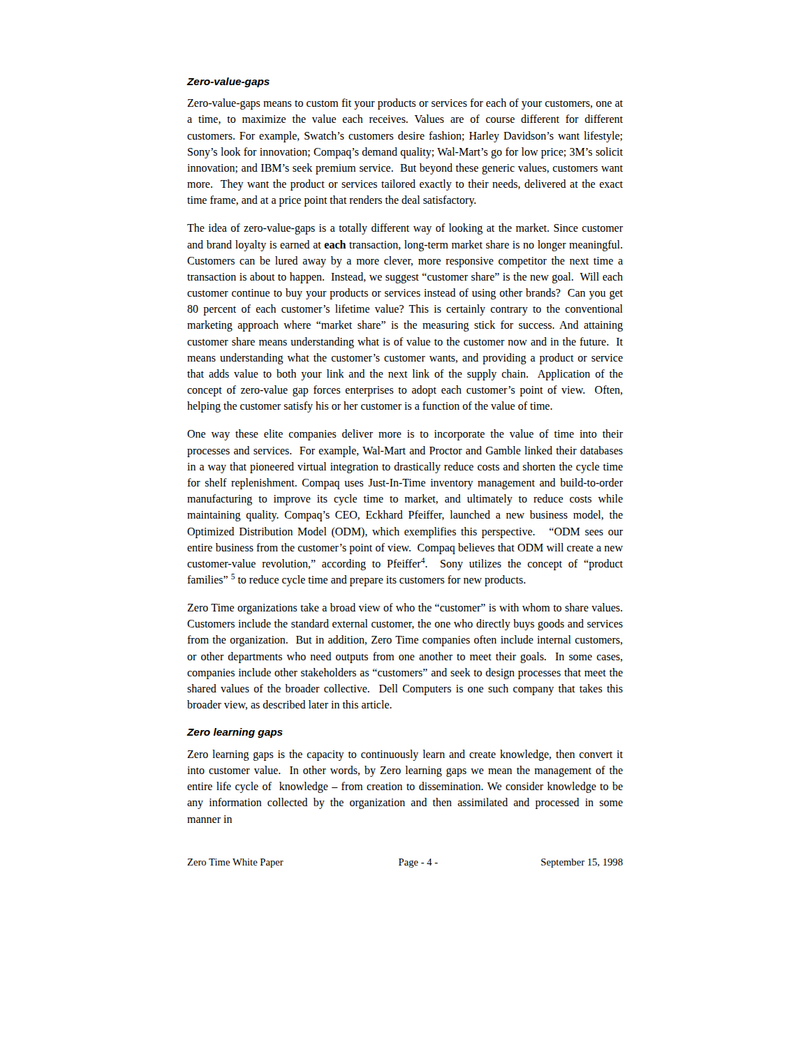Zero-value-gaps
Zero-value-gaps means to custom fit your products or services for each of your customers, one at a time, to maximize the value each receives. Values are of course different for different customers. For example, Swatch’s customers desire fashion; Harley Davidson’s want lifestyle; Sony’s look for innovation; Compaq’s demand quality; Wal-Mart’s go for low price; 3M’s solicit innovation; and IBM’s seek premium service. But beyond these generic values, customers want more. They want the product or services tailored exactly to their needs, delivered at the exact time frame, and at a price point that renders the deal satisfactory.
The idea of zero-value-gaps is a totally different way of looking at the market. Since customer and brand loyalty is earned at each transaction, long-term market share is no longer meaningful. Customers can be lured away by a more clever, more responsive competitor the next time a transaction is about to happen. Instead, we suggest “customer share” is the new goal. Will each customer continue to buy your products or services instead of using other brands? Can you get 80 percent of each customer’s lifetime value? This is certainly contrary to the conventional marketing approach where “market share” is the measuring stick for success. And attaining customer share means understanding what is of value to the customer now and in the future. It means understanding what the customer’s customer wants, and providing a product or service that adds value to both your link and the next link of the supply chain. Application of the concept of zero-value gap forces enterprises to adopt each customer’s point of view. Often, helping the customer satisfy his or her customer is a function of the value of time.
One way these elite companies deliver more is to incorporate the value of time into their processes and services. For example, Wal-Mart and Proctor and Gamble linked their databases in a way that pioneered virtual integration to drastically reduce costs and shorten the cycle time for shelf replenishment. Compaq uses Just-In-Time inventory management and build-to-order manufacturing to improve its cycle time to market, and ultimately to reduce costs while maintaining quality. Compaq’s CEO, Eckhard Pfeiffer, launched a new business model, the Optimized Distribution Model (ODM), which exemplifies this perspective. “ODM sees our entire business from the customer’s point of view. Compaq believes that ODM will create a new customer-value revolution,” according to Pfeiffer4. Sony utilizes the concept of “product families” 5 to reduce cycle time and prepare its customers for new products.
Zero Time organizations take a broad view of who the “customer” is with whom to share values. Customers include the standard external customer, the one who directly buys goods and services from the organization. But in addition, Zero Time companies often include internal customers, or other departments who need outputs from one another to meet their goals. In some cases, companies include other stakeholders as “customers” and seek to design processes that meet the shared values of the broader collective. Dell Computers is one such company that takes this broader view, as described later in this article.
Zero learning gaps
Zero learning gaps is the capacity to continuously learn and create knowledge, then convert it into customer value. In other words, by Zero learning gaps we mean the management of the entire life cycle of knowledge – from creation to dissemination. We consider knowledge to be any information collected by the organization and then assimilated and processed in some manner in
Zero Time White Paper
Page - 4 -
September 15, 1998